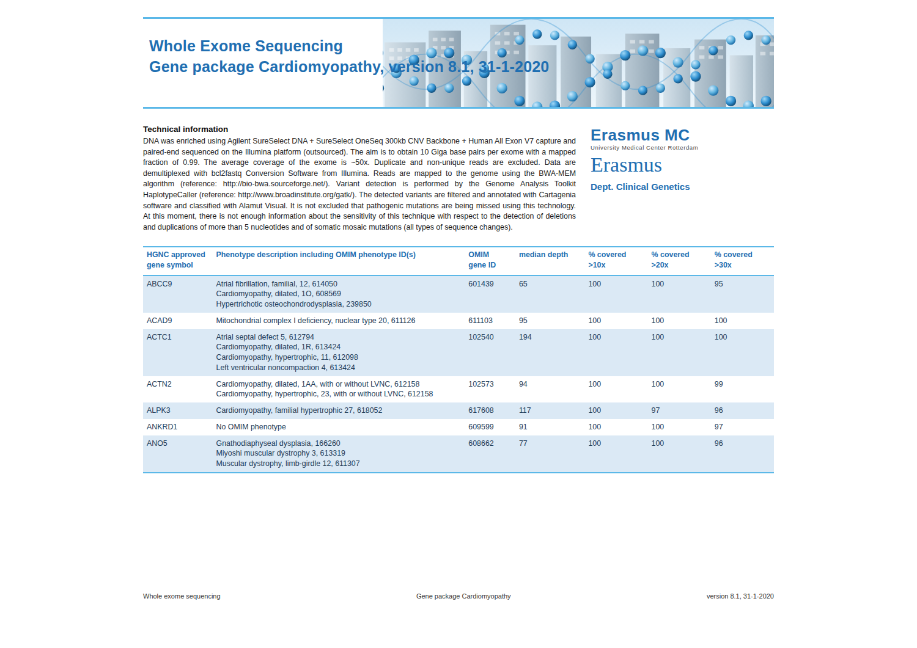Whole Exome Sequencing
Gene package Cardiomyopathy, version 8.1, 31-1-2020
Technical information
DNA was enriched using Agilent SureSelect DNA + SureSelect OneSeq 300kb CNV Backbone + Human All Exon V7 capture and paired-end sequenced on the Illumina platform (outsourced). The aim is to obtain 10 Giga base pairs per exome with a mapped fraction of 0.99. The average coverage of the exome is ~50x. Duplicate and non-unique reads are excluded. Data are demultiplexed with bcl2fastq Conversion Software from Illumina. Reads are mapped to the genome using the BWA-MEM algorithm (reference: http://bio-bwa.sourceforge.net/). Variant detection is performed by the Genome Analysis Toolkit HaplotypeCaller (reference: http://www.broadinstitute.org/gatk/). The detected variants are filtered and annotated with Cartagenia software and classified with Alamut Visual. It is not excluded that pathogenic mutations are being missed using this technology. At this moment, there is not enough information about the sensitivity of this technique with respect to the detection of deletions and duplications of more than 5 nucleotides and of somatic mosaic mutations (all types of sequence changes).
Erasmus MC
University Medical Center Rotterdam
Erasmus
Dept. Clinical Genetics
| HGNC approved gene symbol | Phenotype description including OMIM phenotype ID(s) | OMIM gene ID | median depth | % covered >10x | % covered >20x | % covered >30x |
| --- | --- | --- | --- | --- | --- | --- |
| ABCC9 | Atrial fibrillation, familial, 12, 614050 Cardiomyopathy, dilated, 1O, 608569 Hypertrichotic osteochondrodysplasia, 239850 | 601439 | 65 | 100 | 100 | 95 |
| ACAD9 | Mitochondrial complex I deficiency, nuclear type 20, 611126 | 611103 | 95 | 100 | 100 | 100 |
| ACTC1 | Atrial septal defect 5, 612794 Cardiomyopathy, dilated, 1R, 613424 Cardiomyopathy, hypertrophic, 11, 612098 Left ventricular noncompaction 4, 613424 | 102540 | 194 | 100 | 100 | 100 |
| ACTN2 | Cardiomyopathy, dilated, 1AA, with or without LVNC, 612158 Cardiomyopathy, hypertrophic, 23, with or without LVNC, 612158 | 102573 | 94 | 100 | 100 | 99 |
| ALPK3 | Cardiomyopathy, familial hypertrophic 27, 618052 | 617608 | 117 | 100 | 97 | 96 |
| ANKRD1 | No OMIM phenotype | 609599 | 91 | 100 | 100 | 97 |
| ANO5 | Gnathodiaphyseal dysplasia, 166260 Miyoshi muscular dystrophy 3, 613319 Muscular dystrophy, limb-girdle 12, 611307 | 608662 | 77 | 100 | 100 | 96 |
Whole exome sequencing
Gene package Cardiomyopathy
version 8.1, 31-1-2020